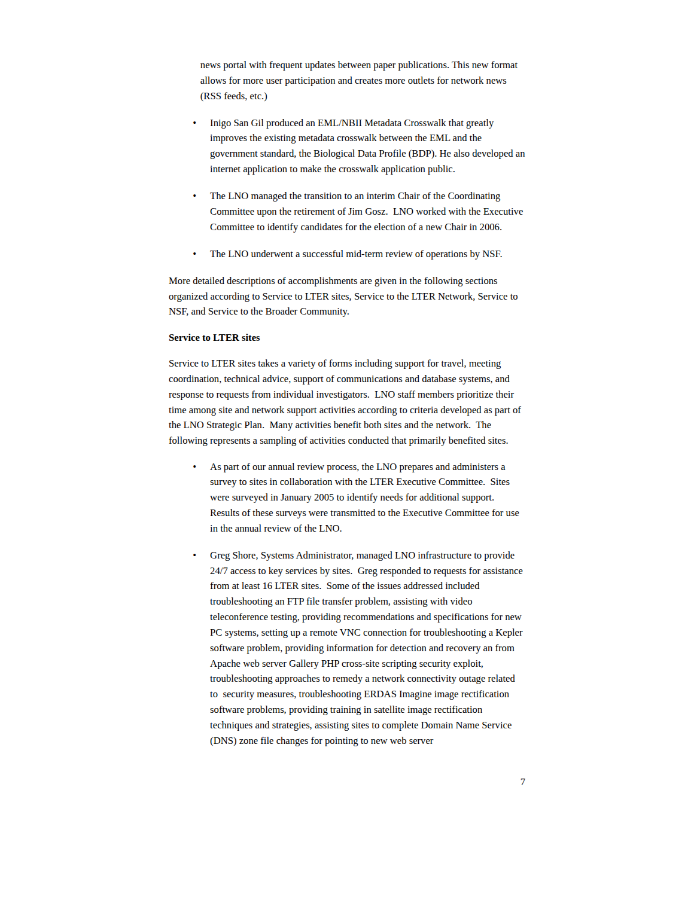news portal with frequent updates between paper publications. This new format allows for more user participation and creates more outlets for network news (RSS feeds, etc.)
Inigo San Gil produced an EML/NBII Metadata Crosswalk that greatly improves the existing metadata crosswalk between the EML and the government standard, the Biological Data Profile (BDP). He also developed an internet application to make the crosswalk application public.
The LNO managed the transition to an interim Chair of the Coordinating Committee upon the retirement of Jim Gosz. LNO worked with the Executive Committee to identify candidates for the election of a new Chair in 2006.
The LNO underwent a successful mid-term review of operations by NSF.
More detailed descriptions of accomplishments are given in the following sections organized according to Service to LTER sites, Service to the LTER Network, Service to NSF, and Service to the Broader Community.
Service to LTER sites
Service to LTER sites takes a variety of forms including support for travel, meeting coordination, technical advice, support of communications and database systems, and response to requests from individual investigators. LNO staff members prioritize their time among site and network support activities according to criteria developed as part of the LNO Strategic Plan. Many activities benefit both sites and the network. The following represents a sampling of activities conducted that primarily benefited sites.
As part of our annual review process, the LNO prepares and administers a survey to sites in collaboration with the LTER Executive Committee. Sites were surveyed in January 2005 to identify needs for additional support. Results of these surveys were transmitted to the Executive Committee for use in the annual review of the LNO.
Greg Shore, Systems Administrator, managed LNO infrastructure to provide 24/7 access to key services by sites. Greg responded to requests for assistance from at least 16 LTER sites. Some of the issues addressed included troubleshooting an FTP file transfer problem, assisting with video teleconference testing, providing recommendations and specifications for new PC systems, setting up a remote VNC connection for troubleshooting a Kepler software problem, providing information for detection and recovery an from Apache web server Gallery PHP cross-site scripting security exploit, troubleshooting approaches to remedy a network connectivity outage related to security measures, troubleshooting ERDAS Imagine image rectification software problems, providing training in satellite image rectification techniques and strategies, assisting sites to complete Domain Name Service (DNS) zone file changes for pointing to new web server
7